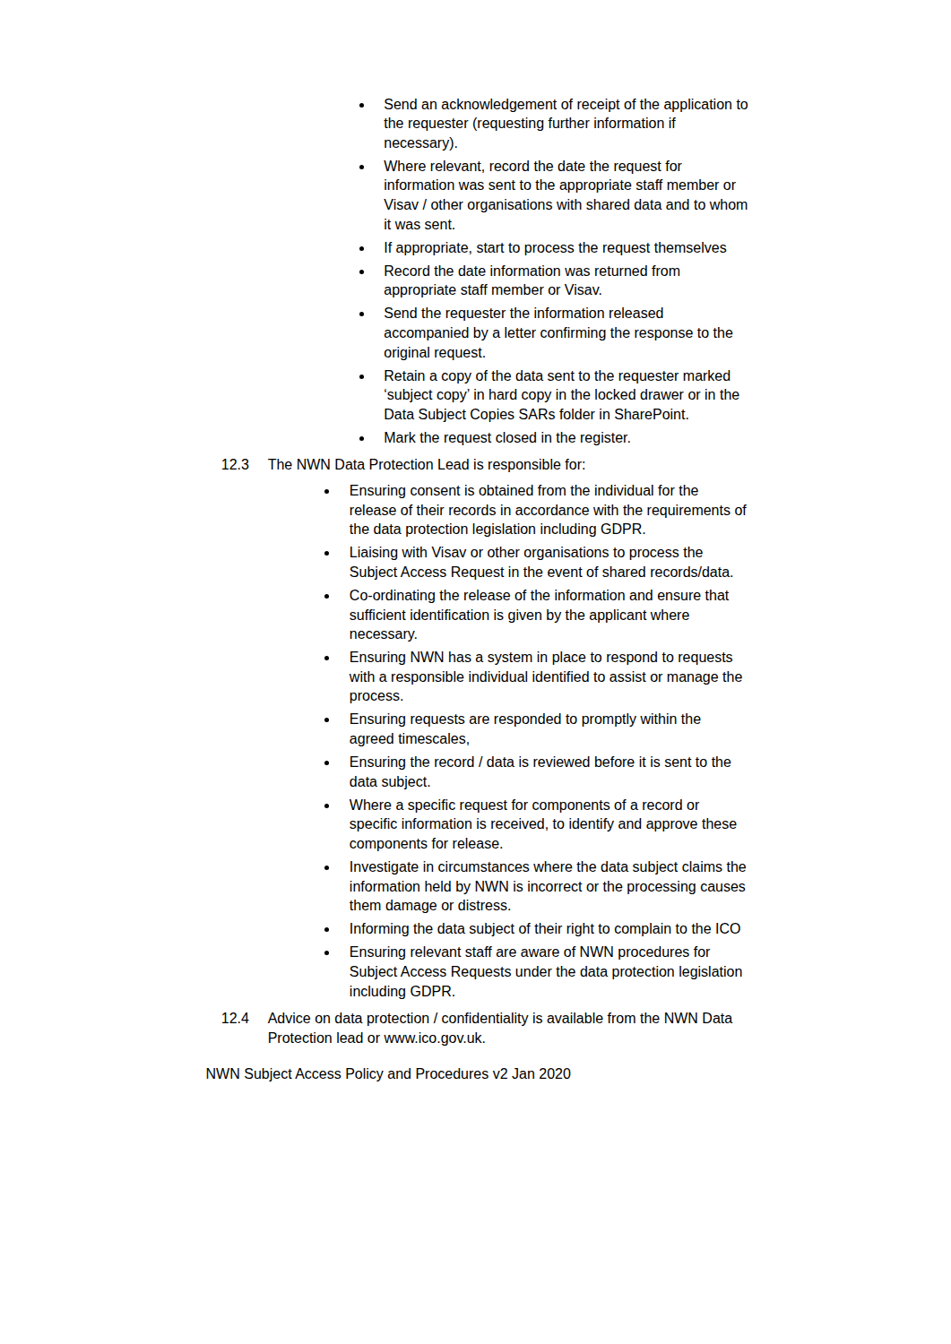Send an acknowledgement of receipt of the application to the requester (requesting further information if necessary).
Where relevant, record the date the request for information was sent to the appropriate staff member or Visav / other organisations with shared data and to whom it was sent.
If appropriate, start to process the request themselves
Record the date information was returned from appropriate staff member or Visav.
Send the requester the information released accompanied by a letter confirming the response to the original request.
Retain a copy of the data sent to the requester marked ‘subject copy’ in hard copy in the locked drawer or in the Data Subject Copies SARs folder in SharePoint.
Mark the request closed in the register.
12.3
The NWN Data Protection Lead is responsible for:
Ensuring consent is obtained from the individual for the release of their records in accordance with the requirements of the data protection legislation including GDPR.
Liaising with Visav or other organisations to process the Subject Access Request in the event of shared records/data.
Co-ordinating the release of the information and ensure that sufficient identification is given by the applicant where necessary.
Ensuring NWN has a system in place to respond to requests with a responsible individual identified to assist or manage the process.
Ensuring requests are responded to promptly within the agreed timescales,
Ensuring the record / data is reviewed before it is sent to the data subject.
Where a specific request for components of a record or specific information is received, to identify and approve these components for release.
Investigate in circumstances where the data subject claims the information held by NWN is incorrect or the processing causes them damage or distress.
Informing the data subject of their right to complain to the ICO
Ensuring relevant staff are aware of NWN procedures for Subject Access Requests under the data protection legislation including GDPR.
12.4
Advice on data protection / confidentiality is available from the NWN Data Protection lead or www.ico.gov.uk.
NWN Subject Access Policy and Procedures v2 Jan 2020